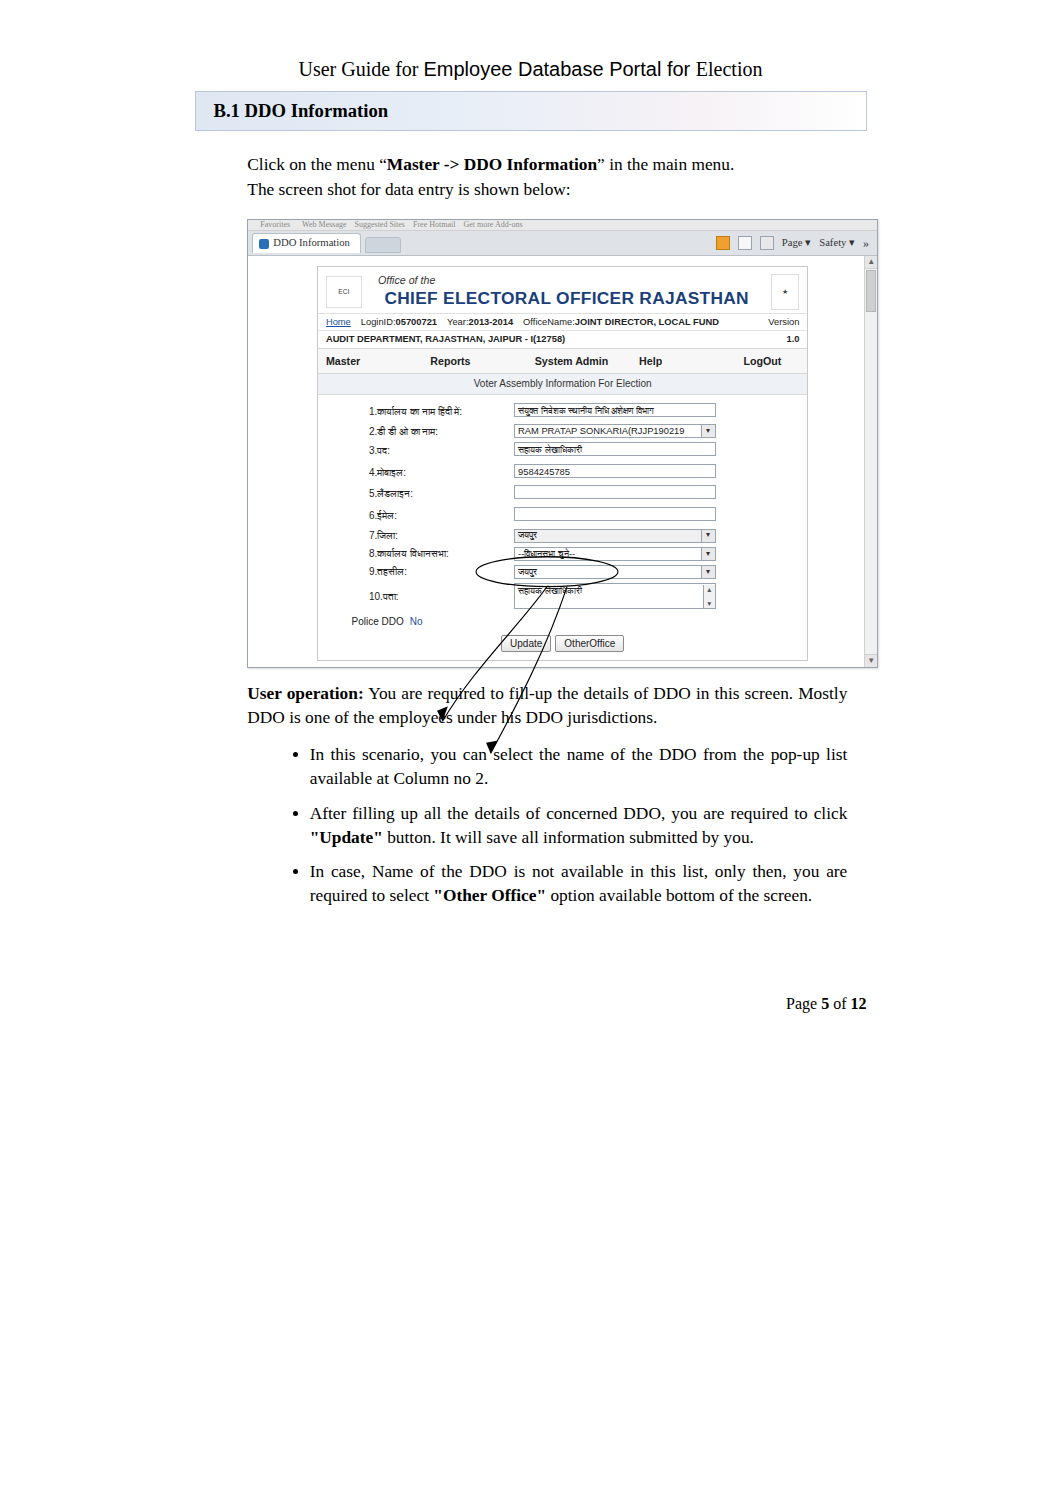User Guide for Employee Database Portal for Election
B.1 DDO Information
Click on the menu “Master -> DDO Information” in the main menu.
The screen shot for data entry is shown below:
Favorites Web Message Suggested Sites Free Hotmail Get more Add-ons
DDO Information
Page ▾ Safety ▾ »
▲
▼
ECI
Office of the
CHIEF ELECTORAL OFFICER RAJASTHAN
★
Home LoginID:05700721 Year:2013-2014 OfficeName:JOINT DIRECTOR, LOCAL FUND Version
AUDIT DEPARTMENT, RAJASTHAN, JAIPUR - I(12758) 1.0
Master
Reports
System Admin
Help
LogOut
Voter Assembly Information For Election
| 1.कार्यालय का नाम हिंदी में: | संयुक्त निदेशक स्थानीय निधि अंशेक्षण विभाग |
| 2.डी डी ओ का नाम: | RAM PRATAP SONKARIA(RJJP190219 ▾ |
| 3.पद: | सहायक लेखाधिकारी |
| 4.मोबाइल: | 9584245785 |
| 5.लैंडलाइन: | |
| 6.ईमेल: | |
| 7.जिला: | जयपुर ▾ |
| 8.कार्यालय विधानसभा: | --विधानसभा चुने-- ▾ |
| 9.तहसील: | जयपुर ▾ |
| 10.पता: | सहायक लेखाधिकारी ▲ ▼ |
Police DDO No
Update OtherOffice
User operation: You are required to fill-up the details of DDO in this screen. Mostly DDO is one of the employees under his DDO jurisdictions.
In this scenario, you can select the name of the DDO from the pop-up list available at Column no 2.
After filling up all the details of concerned DDO, you are required to click "Update" button. It will save all information submitted by you.
In case, Name of the DDO is not available in this list, only then, you are required to select "Other Office" option available bottom of the screen.
Page 5 of 12